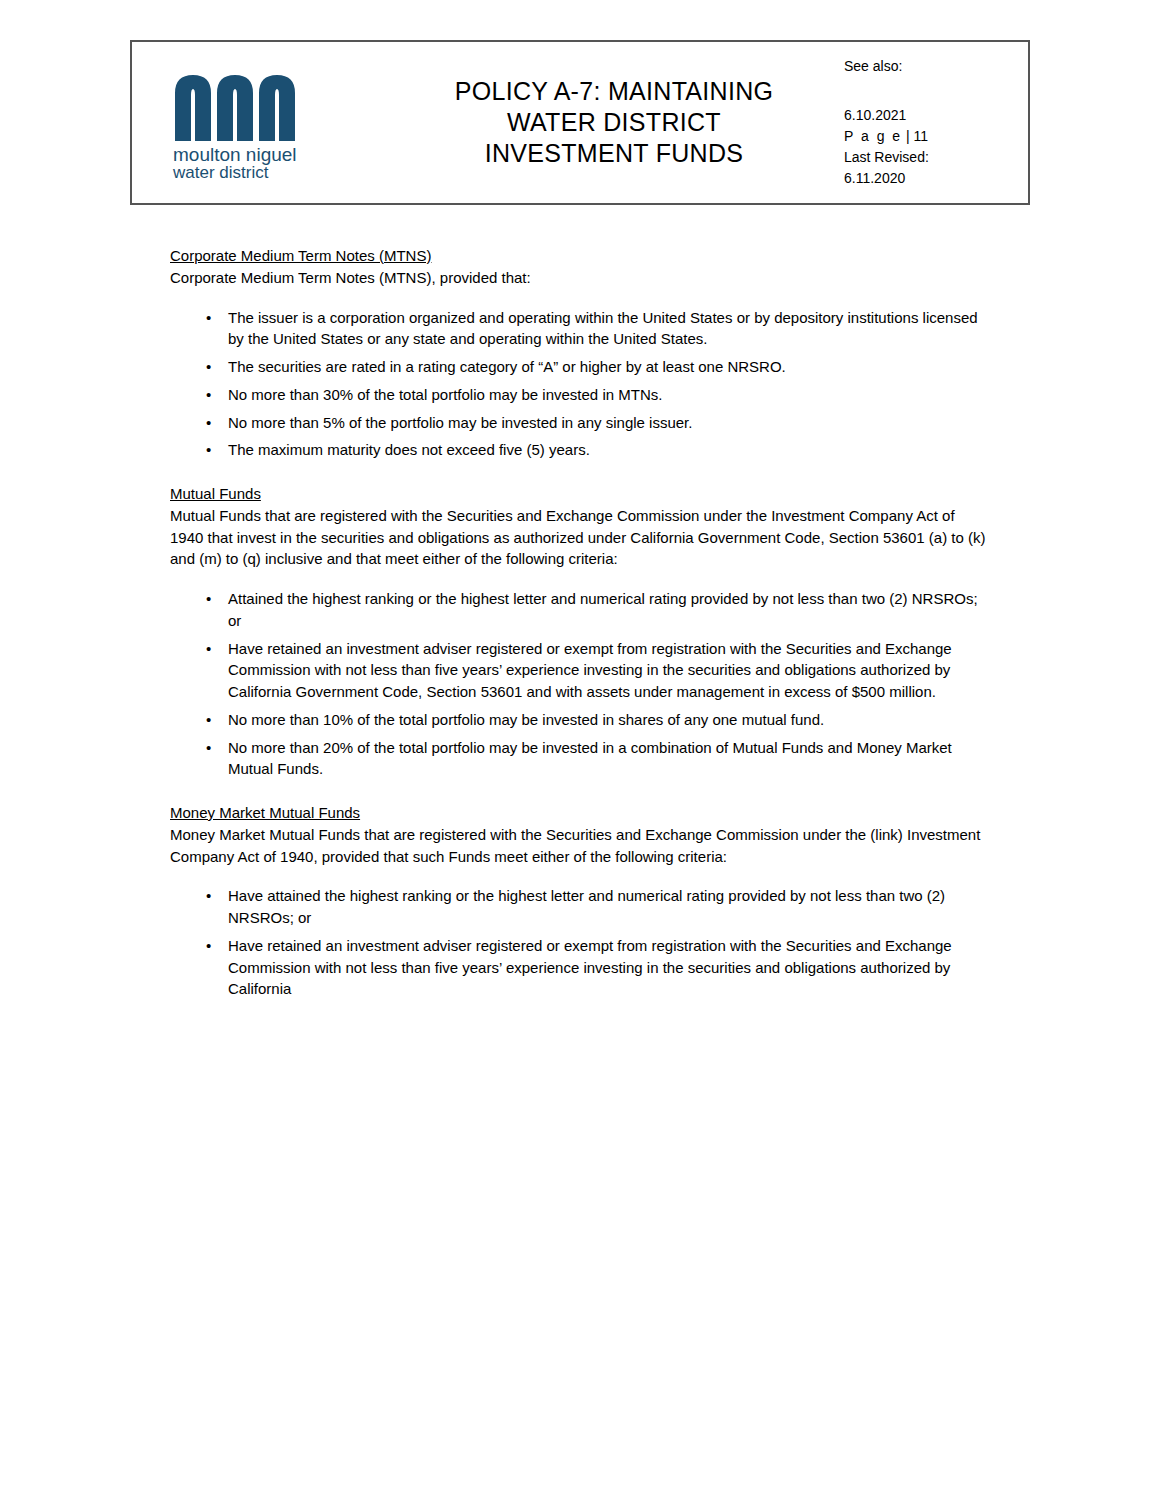moulton niguel water district
POLICY A-7: MAINTAINING
WATER DISTRICT
INVESTMENT FUNDS
See also:
6.10.2021
P a g e | 11
Last Revised:
6.11.2020
Corporate Medium Term Notes (MTNS)
Corporate Medium Term Notes (MTNS), provided that:
The issuer is a corporation organized and operating within the United States or by depository institutions licensed by the United States or any state and operating within the United States.
The securities are rated in a rating category of “A” or higher by at least one NRSRO.
No more than 30% of the total portfolio may be invested in MTNs.
No more than 5% of the portfolio may be invested in any single issuer.
The maximum maturity does not exceed five (5) years.
Mutual Funds
Mutual Funds that are registered with the Securities and Exchange Commission under the Investment Company Act of 1940 that invest in the securities and obligations as authorized under California Government Code, Section 53601 (a) to (k) and (m) to (q) inclusive and that meet either of the following criteria:
Attained the highest ranking or the highest letter and numerical rating provided by not less than two (2) NRSROs; or
Have retained an investment adviser registered or exempt from registration with the Securities and Exchange Commission with not less than five years’ experience investing in the securities and obligations authorized by California Government Code, Section 53601 and with assets under management in excess of $500 million.
No more than 10% of the total portfolio may be invested in shares of any one mutual fund.
No more than 20% of the total portfolio may be invested in a combination of Mutual Funds and Money Market Mutual Funds.
Money Market Mutual Funds
Money Market Mutual Funds that are registered with the Securities and Exchange Commission under the (link) Investment Company Act of 1940, provided that such Funds meet either of the following criteria:
Have attained the highest ranking or the highest letter and numerical rating provided by not less than two (2) NRSROs; or
Have retained an investment adviser registered or exempt from registration with the Securities and Exchange Commission with not less than five years’ experience investing in the securities and obligations authorized by California